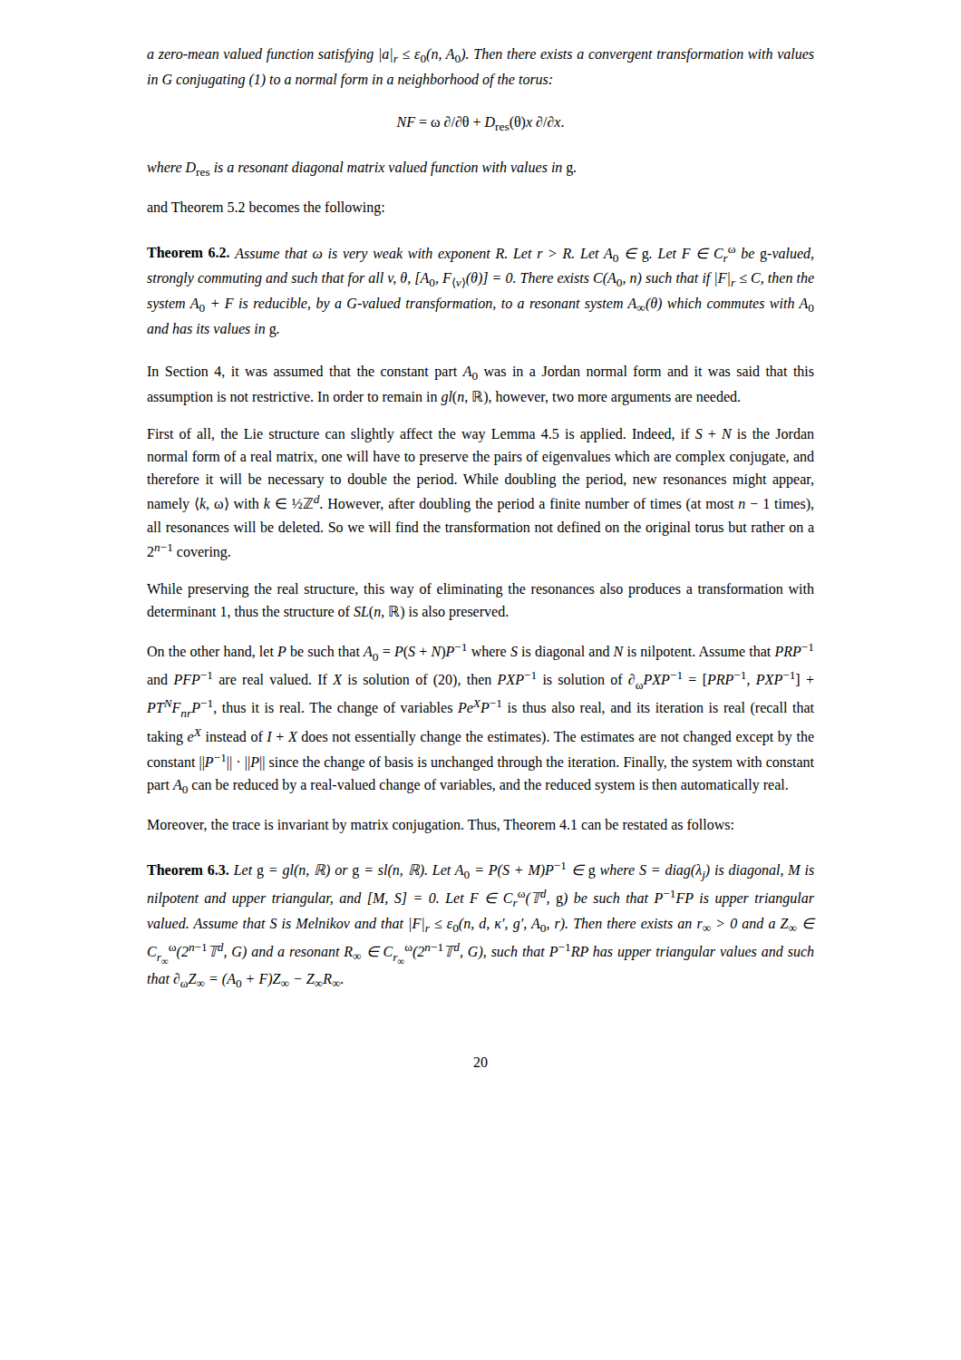a zero-mean valued function satisfying |a|r ≤ ε0(n, A0). Then there exists a convergent transformation with values in G conjugating (1) to a normal form in a neighborhood of the torus:
NF = ω ∂/∂θ + Dres(θ)x ∂/∂x.
where Dres is a resonant diagonal matrix valued function with values in g.
and Theorem 5.2 becomes the following:
Theorem 6.2. Assume that ω is very weak with exponent R. Let r > R. Let A0 ∈ g. Let F ∈ Crω be g-valued, strongly commuting and such that for all v, θ, [A0, F⟨v⟩(θ)] = 0. There exists C(A0, n) such that if |F|r ≤ C, then the system A0 + F is reducible, by a G-valued transformation, to a resonant system A∞(θ) which commutes with A0 and has its values in g.
In Section 4, it was assumed that the constant part A0 was in a Jordan normal form and it was said that this assumption is not restrictive. In order to remain in gl(n, ℝ), however, two more arguments are needed.
First of all, the Lie structure can slightly affect the way Lemma 4.5 is applied. Indeed, if S + N is the Jordan normal form of a real matrix, one will have to preserve the pairs of eigenvalues which are complex conjugate, and therefore it will be necessary to double the period. While doubling the period, new resonances might appear, namely ⟨k, ω⟩ with k ∈ ½ℤd. However, after doubling the period a finite number of times (at most n − 1 times), all resonances will be deleted. So we will find the transformation not defined on the original torus but rather on a 2n−1 covering.
While preserving the real structure, this way of eliminating the resonances also produces a transformation with determinant 1, thus the structure of SL(n, ℝ) is also preserved.
On the other hand, let P be such that A0 = P(S + N)P−1 where S is diagonal and N is nilpotent. Assume that PRP−1 and PFP−1 are real valued. If X is solution of (20), then PXP−1 is solution of ∂ωPXP−1 = [PRP−1, PXP−1] + PTNFnrP−1, thus it is real. The change of variables PeXP−1 is thus also real, and its iteration is real (recall that taking eX instead of I + X does not essentially change the estimates). The estimates are not changed except by the constant ||P−1|| · ||P|| since the change of basis is unchanged through the iteration. Finally, the system with constant part A0 can be reduced by a real-valued change of variables, and the reduced system is then automatically real.
Moreover, the trace is invariant by matrix conjugation. Thus, Theorem 4.1 can be restated as follows:
Theorem 6.3. Let g = gl(n, ℝ) or g = sl(n, ℝ). Let A0 = P(S + M)P−1 ∈ g where S = diag(λj) is diagonal, M is nilpotent and upper triangular, and [M, S] = 0. Let F ∈ Crω(𝕋d, g) be such that P−1FP is upper triangular valued. Assume that S is Melnikov and that |F|r ≤ ε0(n, d, κ′, g′, A0, r). Then there exists an r∞ > 0 and a Z∞ ∈ Cr∞ω(2n−1𝕋d, G) and a resonant R∞ ∈ Cr∞ω(2n−1𝕋d, G), such that P−1RP has upper triangular values and such that ∂ωZ∞ = (A0 + F)Z∞ − Z∞R∞.
20